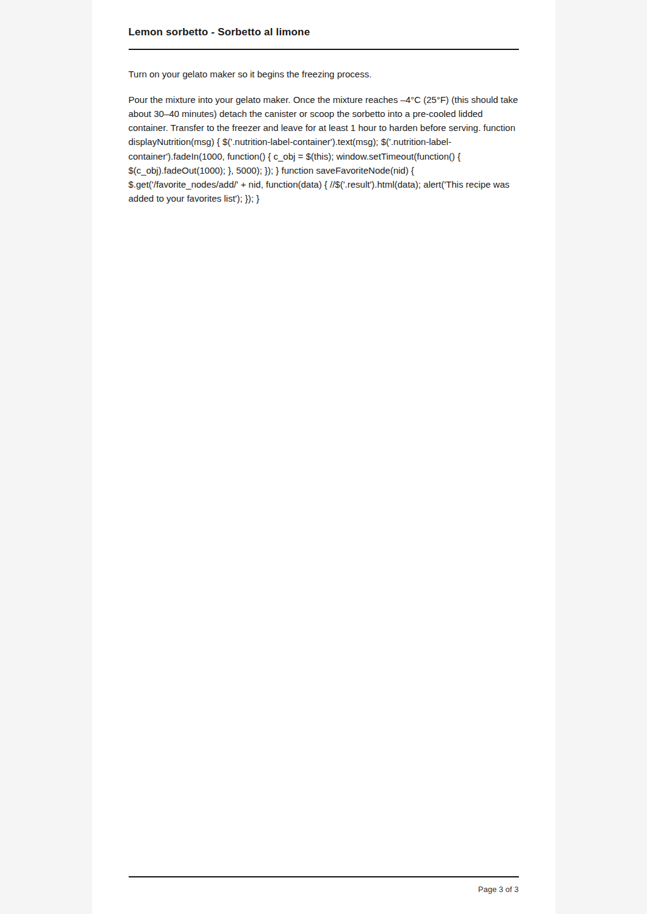Lemon sorbetto - Sorbetto al limone
Turn on your gelato maker so it begins the freezing process.
Pour the mixture into your gelato maker. Once the mixture reaches –4°C (25°F) (this should take about 30–40 minutes) detach the canister or scoop the sorbetto into a pre-cooled lidded container. Transfer to the freezer and leave for at least 1 hour to harden before serving. function displayNutrition(msg) { $('.nutrition-label-container').text(msg); $('.nutrition-label-container').fadeIn(1000, function() { c_obj = $(this); window.setTimeout(function() { $(c_obj).fadeOut(1000); }, 5000); }); } function saveFavoriteNode(nid) { $.get('/favorite_nodes/add/' + nid, function(data) { //$('.result').html(data); alert('This recipe was added to your favorites list'); }); }
Page 3 of 3